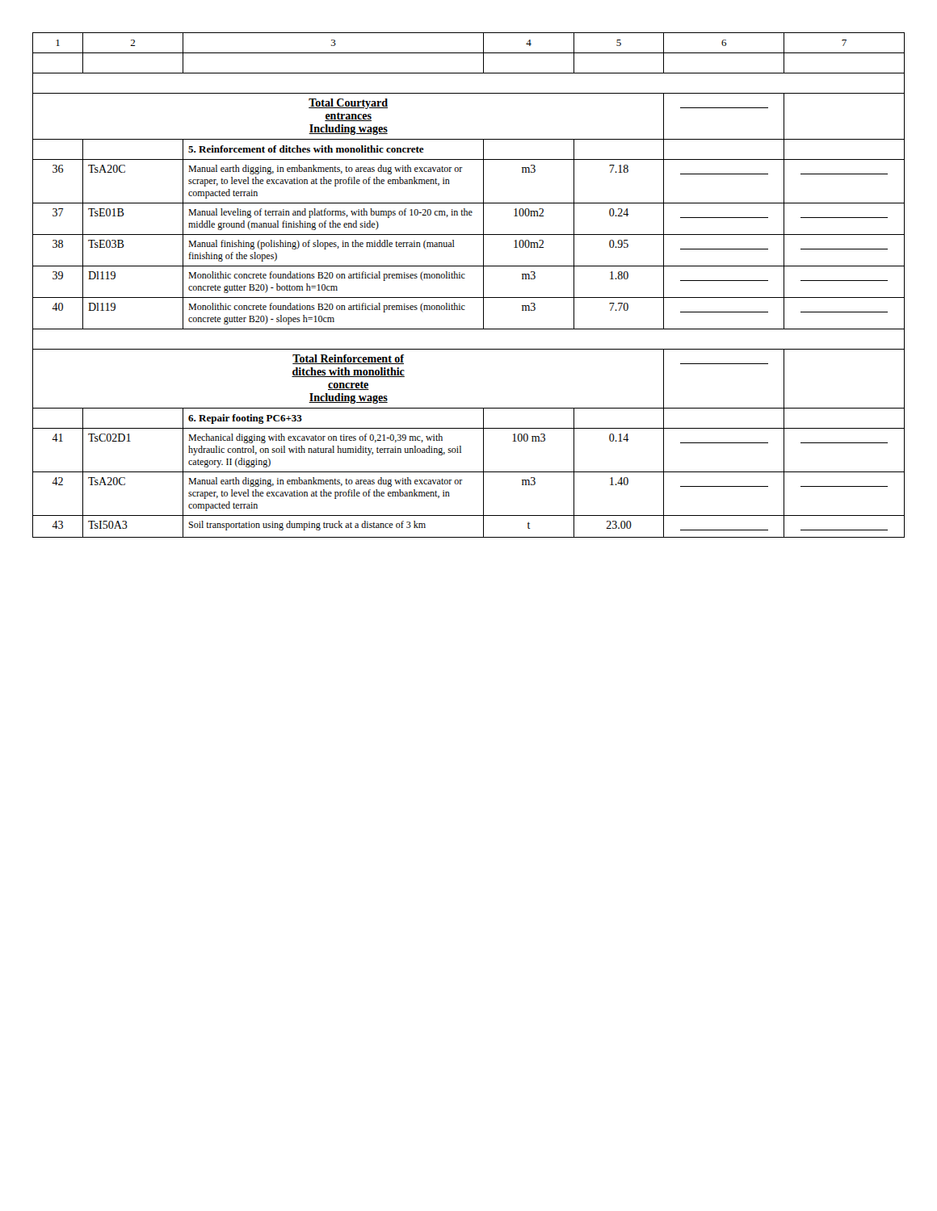| 1 | 2 | 3 | 4 | 5 | 6 | 7 |
| Total Courtyard entrances Including wages | | |
| | | 5. Reinforcement of ditches with monolithic concrete | | | | |
| 36 | TsA20C | Manual earth digging, in embankments, to areas dug with excavator or scraper, to level the excavation at the profile of the embankment, in compacted terrain | m3 | 7.18 | | |
| 37 | TsE01B | Manual leveling of terrain and platforms, with bumps of 10-20 cm, in the middle ground (manual finishing of the end side) | 100m2 | 0.24 | | |
| 38 | TsE03B | Manual finishing (polishing) of slopes, in the middle terrain (manual finishing of the slopes) | 100m2 | 0.95 | | |
| 39 | Dl119 | Monolithic concrete foundations B20 on artificial premises (monolithic concrete gutter B20) - bottom h=10cm | m3 | 1.80 | | |
| 40 | Dl119 | Monolithic concrete foundations B20 on artificial premises (monolithic concrete gutter B20) - slopes h=10cm | m3 | 7.70 | | |
| Total Reinforcement of ditches with monolithic concrete Including wages | | |
| | | 6. Repair footing PC6+33 | | | | |
| 41 | TsC02D1 | Mechanical digging with excavator on tires of 0,21-0,39 mc, with hydraulic control, on soil with natural humidity, terrain unloading, soil category. II (digging) | 100 m3 | 0.14 | | |
| 42 | TsA20C | Manual earth digging, in embankments, to areas dug with excavator or scraper, to level the excavation at the profile of the embankment, in compacted terrain | m3 | 1.40 | | |
| 43 | TsI50A3 | Soil transportation using dumping truck at a distance of 3 km | t | 23.00 | | |